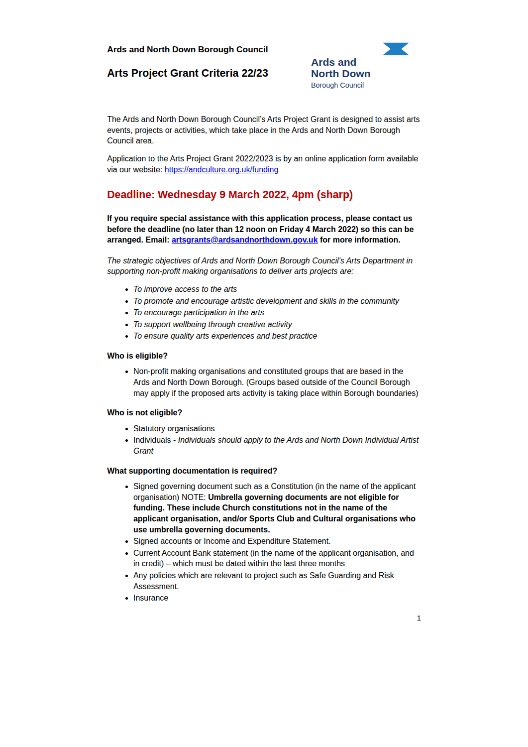Ards and North Down Borough Council
Arts Project Grant Criteria 22/23
Ards and North Down Borough Council Ards and North Down Borough Council
The Ards and North Down Borough Council’s Arts Project Grant is designed to assist arts events, projects or activities, which take place in the Ards and North Down Borough Council area.
Application to the Arts Project Grant 2022/2023 is by an online application form available via our website: https://andculture.org.uk/funding
Deadline: Wednesday 9 March 2022, 4pm (sharp)
If you require special assistance with this application process, please contact us before the deadline (no later than 12 noon on Friday 4 March 2022) so this can be arranged. Email: artsgrants@ardsandnorthdown.gov.uk for more information.
The strategic objectives of Ards and North Down Borough Council’s Arts Department in supporting non-profit making organisations to deliver arts projects are:
To improve access to the arts
To promote and encourage artistic development and skills in the community
To encourage participation in the arts
To support wellbeing through creative activity
To ensure quality arts experiences and best practice
Who is eligible?
Non-profit making organisations and constituted groups that are based in the Ards and North Down Borough. (Groups based outside of the Council Borough may apply if the proposed arts activity is taking place within Borough boundaries)
Who is not eligible?
Statutory organisations
Individuals - Individuals should apply to the Ards and North Down Individual Artist Grant
What supporting documentation is required?
Signed governing document such as a Constitution (in the name of the applicant organisation) NOTE: Umbrella governing documents are not eligible for funding. These include Church constitutions not in the name of the applicant organisation, and/or Sports Club and Cultural organisations who use umbrella governing documents.
Signed accounts or Income and Expenditure Statement.
Current Account Bank statement (in the name of the applicant organisation, and in credit) – which must be dated within the last three months
Any policies which are relevant to project such as Safe Guarding and Risk Assessment.
Insurance
1